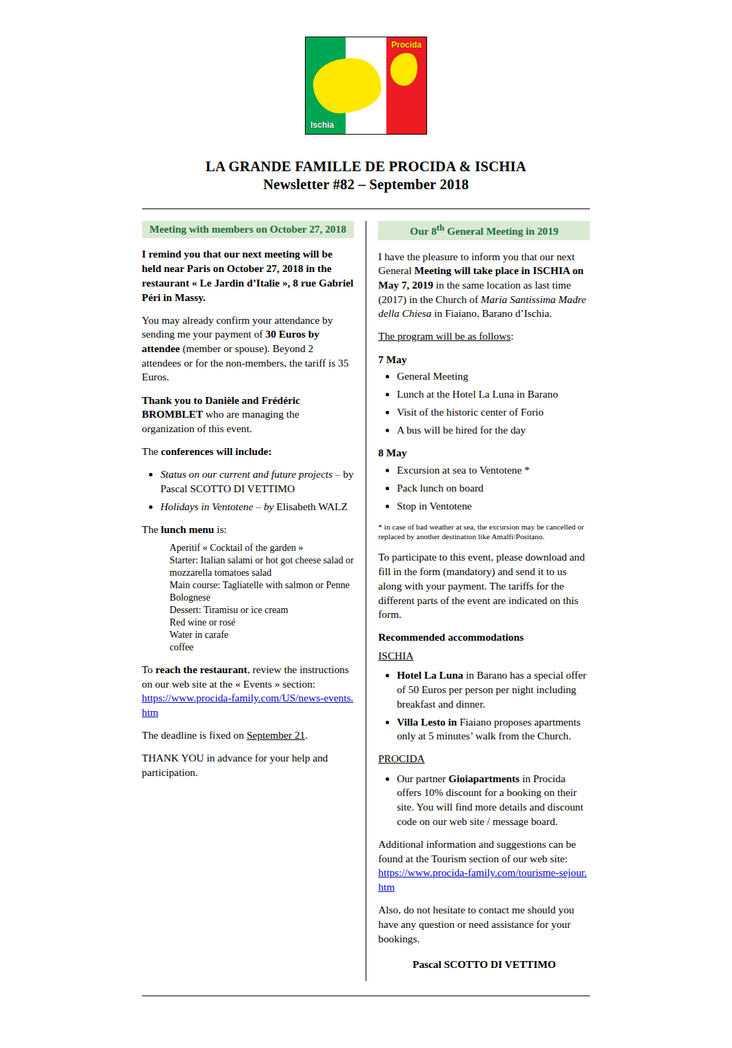Procida Ischia
LA GRANDE FAMILLE DE PROCIDA & ISCHIA Newsletter #82 – September 2018
Meeting with members on October 27, 2018
I remind you that our next meeting will be held near Paris on October 27, 2018 in the restaurant « Le Jardin d’Italie », 8 rue Gabriel Péri in Massy.
You may already confirm your attendance by sending me your payment of 30 Euros by attendee (member or spouse). Beyond 2 attendees or for the non-members, the tariff is 35 Euros.
Thank you to Danièle and Frédéric BROMBLET who are managing the organization of this event.
The conferences will include:
Status on our current and future projects – by Pascal SCOTTO DI VETTIMO
Holidays in Ventotene – by Elisabeth WALZ
The lunch menu is:
Aperitif « Cocktail of the garden »
Starter: Italian salami or hot got cheese salad or
mozzarella tomatoes salad
Main course: Tagliatelle with salmon or Penne Bolognese
Dessert: Tiramisu or ice cream
Red wine or rosé
Water in carafe
coffee
To reach the restaurant, review the instructions on our web site at the « Events » section:
https://www.procida-family.com/US/news-events.htm
The deadline is fixed on September 21.
THANK YOU in advance for your help and participation.
Our 8th General Meeting in 2019
I have the pleasure to inform you that our next General Meeting will take place in ISCHIA on May 7, 2019 in the same location as last time (2017) in the Church of Maria Santissima Madre della Chiesa in Fiaiano, Barano d’Ischia.
The program will be as follows:
7 May
General Meeting
Lunch at the Hotel La Luna in Barano
Visit of the historic center of Forio
A bus will be hired for the day
8 May
Excursion at sea to Ventotene *
Pack lunch on board
Stop in Ventotene
* in case of bad weather at sea, the excursion may be cancelled or replaced by another destination like Amalfi/Positano.
To participate to this event, please download and fill in the form (mandatory) and send it to us along with your payment. The tariffs for the different parts of the event are indicated on this form.
Recommended accommodations
ISCHIA
Hotel La Luna in Barano has a special offer of 50 Euros per person per night including breakfast and dinner.
Villa Lesto in Fiaiano proposes apartments only at 5 minutes’ walk from the Church.
PROCIDA
Our partner Gioiapartments in Procida offers 10% discount for a booking on their site. You will find more details and discount code on our web site / message board.
Additional information and suggestions can be found at the Tourism section of our web site:
https://www.procida-family.com/tourisme-sejour.htm
Also, do not hesitate to contact me should you have any question or need assistance for your bookings.
Pascal SCOTTO DI VETTIMO